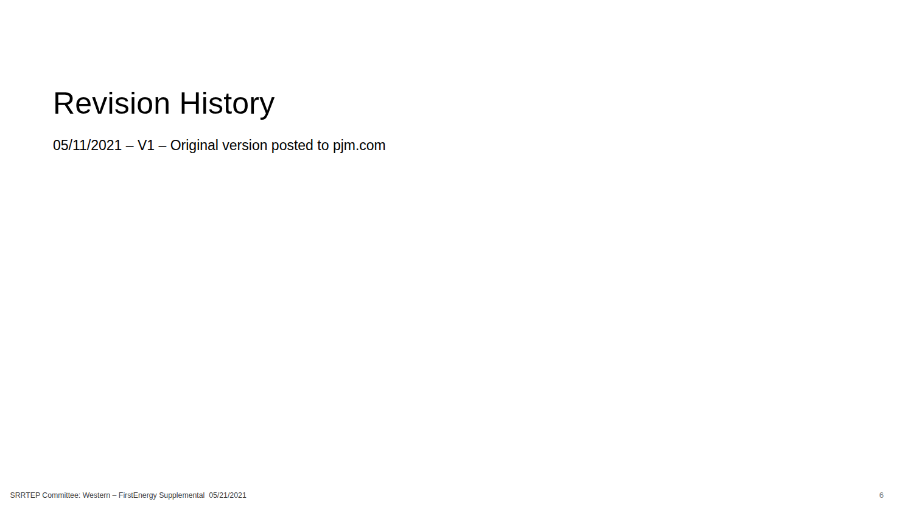Revision History
05/11/2021 – V1 – Original version posted to pjm.com
SRRTEP Committee: Western – FirstEnergy Supplemental 05/21/2021
6